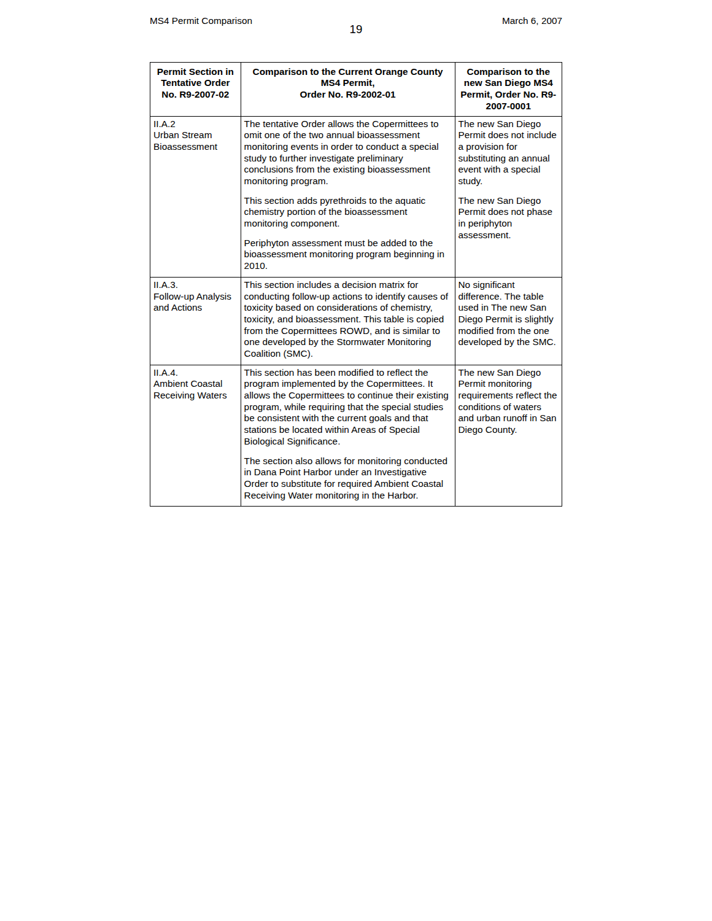MS4 Permit Comparison
19
March 6, 2007
| Permit Section in Tentative Order No. R9-2007-02 | Comparison to the Current Orange County MS4 Permit, Order No. R9-2002-01 | Comparison to the new San Diego MS4 Permit, Order No. R9-2007-0001 |
| --- | --- | --- |
| II.A.2 Urban Stream Bioassessment | The tentative Order allows the Copermittees to omit one of the two annual bioassessment monitoring events in order to conduct a special study to further investigate preliminary conclusions from the existing bioassessment monitoring program. This section adds pyrethroids to the aquatic chemistry portion of the bioassessment monitoring component. Periphyton assessment must be added to the bioassessment monitoring program beginning in 2010. | The new San Diego Permit does not include a provision for substituting an annual event with a special study. The new San Diego Permit does not phase in periphyton assessment. |
| II.A.3. Follow-up Analysis and Actions | This section includes a decision matrix for conducting follow-up actions to identify causes of toxicity based on considerations of chemistry, toxicity, and bioassessment. This table is copied from the Copermittees ROWD, and is similar to one developed by the Stormwater Monitoring Coalition (SMC). | No significant difference. The table used in The new San Diego Permit is slightly modified from the one developed by the SMC. |
| II.A.4. Ambient Coastal Receiving Waters | This section has been modified to reflect the program implemented by the Copermittees. It allows the Copermittees to continue their existing program, while requiring that the special studies be consistent with the current goals and that stations be located within Areas of Special Biological Significance. The section also allows for monitoring conducted in Dana Point Harbor under an Investigative Order to substitute for required Ambient Coastal Receiving Water monitoring in the Harbor. | The new San Diego Permit monitoring requirements reflect the conditions of waters and urban runoff in San Diego County. |